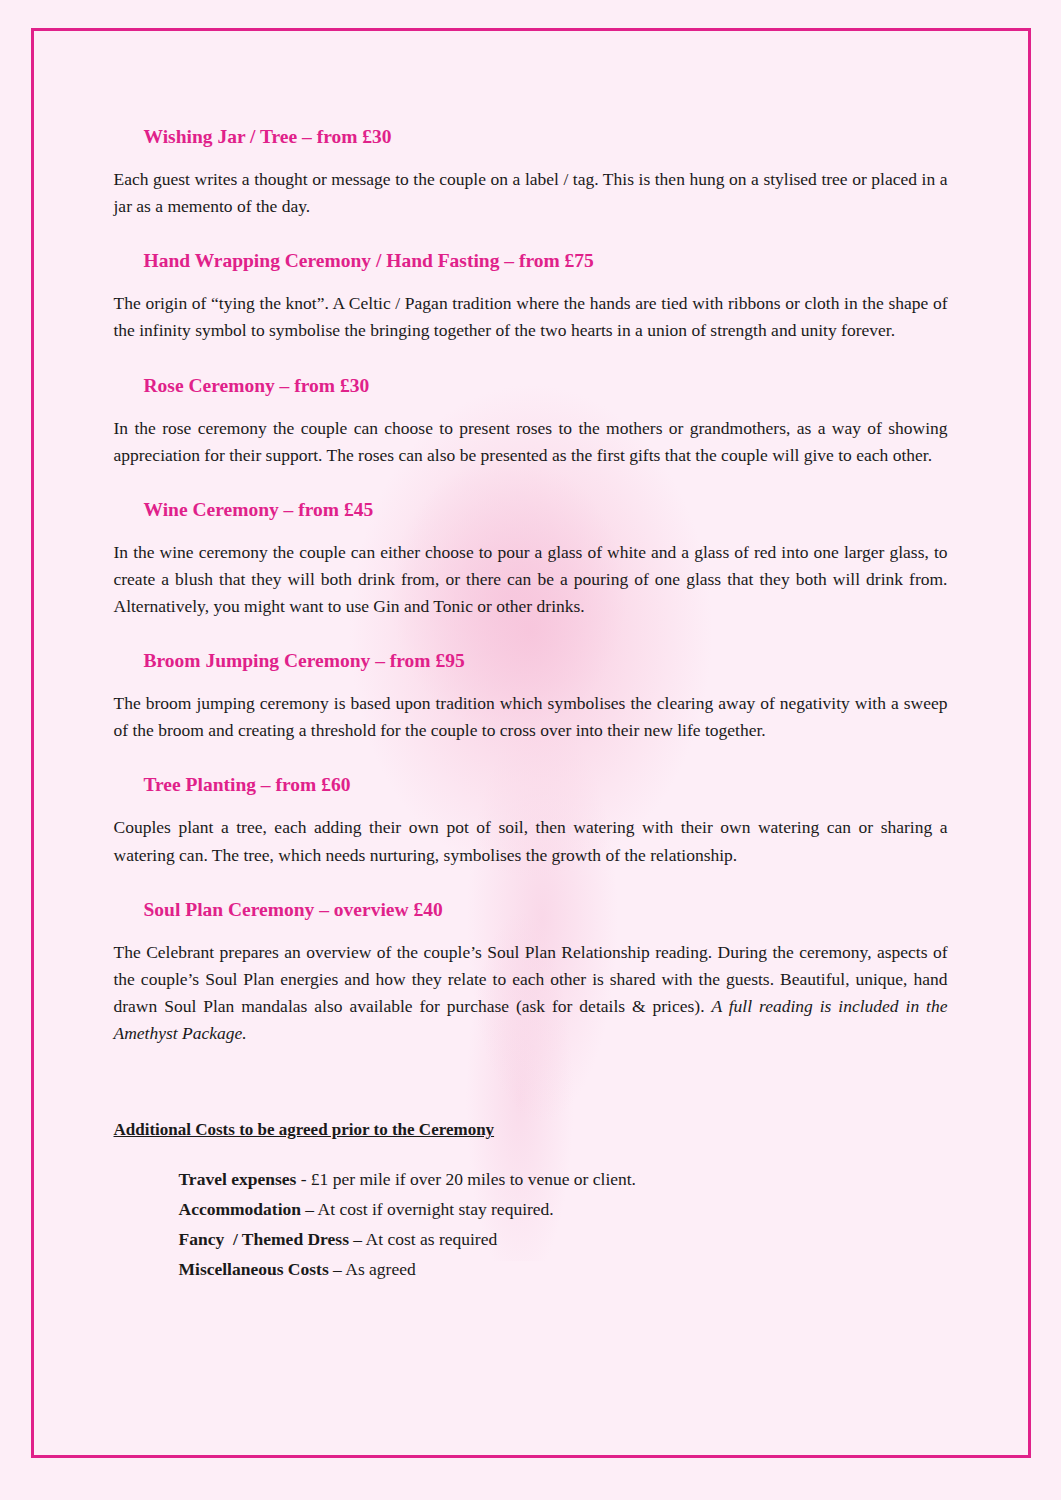Wishing Jar / Tree – from £30
Each guest writes a thought or message to the couple on a label / tag. This is then hung on a stylised tree or placed in a jar as a memento of the day.
Hand Wrapping Ceremony / Hand Fasting – from £75
The origin of “tying the knot”. A Celtic / Pagan tradition where the hands are tied with ribbons or cloth in the shape of the infinity symbol to symbolise the bringing together of the two hearts in a union of strength and unity forever.
Rose Ceremony – from £30
In the rose ceremony the couple can choose to present roses to the mothers or grandmothers, as a way of showing appreciation for their support. The roses can also be presented as the first gifts that the couple will give to each other.
Wine Ceremony – from £45
In the wine ceremony the couple can either choose to pour a glass of white and a glass of red into one larger glass, to create a blush that they will both drink from, or there can be a pouring of one glass that they both will drink from. Alternatively, you might want to use Gin and Tonic or other drinks.
Broom Jumping Ceremony – from £95
The broom jumping ceremony is based upon tradition which symbolises the clearing away of negativity with a sweep of the broom and creating a threshold for the couple to cross over into their new life together.
Tree Planting – from £60
Couples plant a tree, each adding their own pot of soil, then watering with their own watering can or sharing a watering can. The tree, which needs nurturing, symbolises the growth of the relationship.
Soul Plan Ceremony – overview £40
The Celebrant prepares an overview of the couple’s Soul Plan Relationship reading. During the ceremony, aspects of the couple’s Soul Plan energies and how they relate to each other is shared with the guests. Beautiful, unique, hand drawn Soul Plan mandalas also available for purchase (ask for details & prices). A full reading is included in the Amethyst Package.
Additional Costs to be agreed prior to the Ceremony
Travel expenses - £1 per mile if over 20 miles to venue or client.
Accommodation – At cost if overnight stay required.
Fancy / Themed Dress – At cost as required
Miscellaneous Costs – As agreed